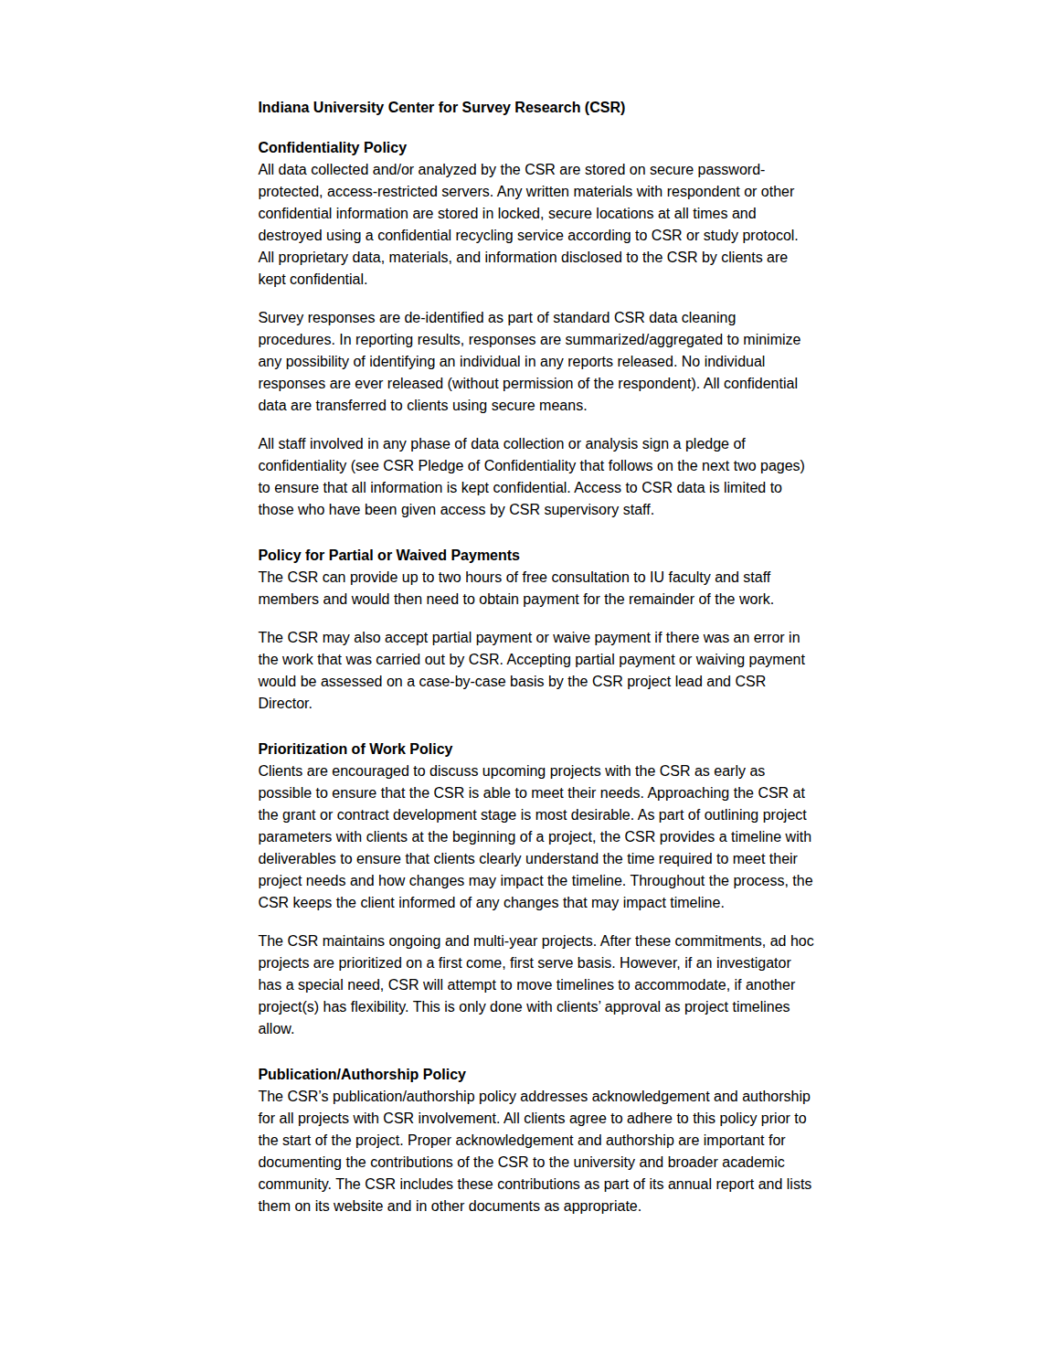Indiana University Center for Survey Research (CSR)
Confidentiality Policy
All data collected and/or analyzed by the CSR are stored on secure password-protected, access-restricted servers. Any written materials with respondent or other confidential information are stored in locked, secure locations at all times and destroyed using a confidential recycling service according to CSR or study protocol. All proprietary data, materials, and information disclosed to the CSR by clients are kept confidential.
Survey responses are de-identified as part of standard CSR data cleaning procedures. In reporting results, responses are summarized/aggregated to minimize any possibility of identifying an individual in any reports released. No individual responses are ever released (without permission of the respondent). All confidential data are transferred to clients using secure means.
All staff involved in any phase of data collection or analysis sign a pledge of confidentiality (see CSR Pledge of Confidentiality that follows on the next two pages) to ensure that all information is kept confidential. Access to CSR data is limited to those who have been given access by CSR supervisory staff.
Policy for Partial or Waived Payments
The CSR can provide up to two hours of free consultation to IU faculty and staff members and would then need to obtain payment for the remainder of the work.
The CSR may also accept partial payment or waive payment if there was an error in the work that was carried out by CSR. Accepting partial payment or waiving payment would be assessed on a case-by-case basis by the CSR project lead and CSR Director.
Prioritization of Work Policy
Clients are encouraged to discuss upcoming projects with the CSR as early as possible to ensure that the CSR is able to meet their needs. Approaching the CSR at the grant or contract development stage is most desirable. As part of outlining project parameters with clients at the beginning of a project, the CSR provides a timeline with deliverables to ensure that clients clearly understand the time required to meet their project needs and how changes may impact the timeline. Throughout the process, the CSR keeps the client informed of any changes that may impact timeline.
The CSR maintains ongoing and multi-year projects. After these commitments, ad hoc projects are prioritized on a first come, first serve basis. However, if an investigator has a special need, CSR will attempt to move timelines to accommodate, if another project(s) has flexibility. This is only done with clients’ approval as project timelines allow.
Publication/Authorship Policy
The CSR’s publication/authorship policy addresses acknowledgement and authorship for all projects with CSR involvement. All clients agree to adhere to this policy prior to the start of the project. Proper acknowledgement and authorship are important for documenting the contributions of the CSR to the university and broader academic community. The CSR includes these contributions as part of its annual report and lists them on its website and in other documents as appropriate.